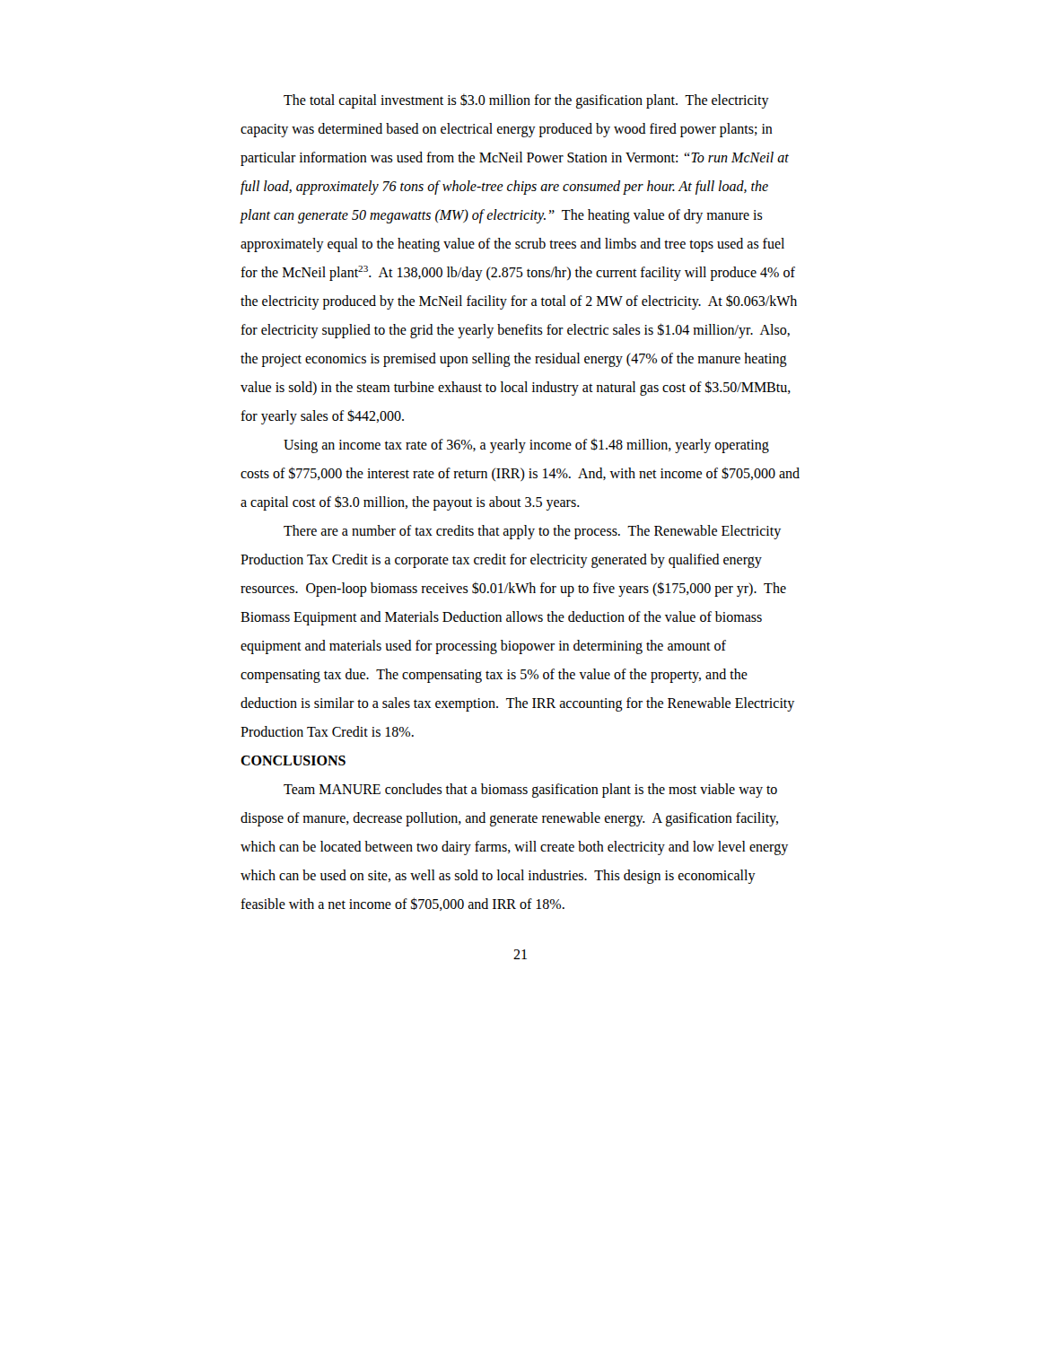The total capital investment is $3.0 million for the gasification plant. The electricity capacity was determined based on electrical energy produced by wood fired power plants; in particular information was used from the McNeil Power Station in Vermont: “To run McNeil at full load, approximately 76 tons of whole-tree chips are consumed per hour. At full load, the plant can generate 50 megawatts (MW) of electricity.” The heating value of dry manure is approximately equal to the heating value of the scrub trees and limbs and tree tops used as fuel for the McNeil plant23. At 138,000 lb/day (2.875 tons/hr) the current facility will produce 4% of the electricity produced by the McNeil facility for a total of 2 MW of electricity. At $0.063/kWh for electricity supplied to the grid the yearly benefits for electric sales is $1.04 million/yr. Also, the project economics is premised upon selling the residual energy (47% of the manure heating value is sold) in the steam turbine exhaust to local industry at natural gas cost of $3.50/MMBtu, for yearly sales of $442,000.
Using an income tax rate of 36%, a yearly income of $1.48 million, yearly operating costs of $775,000 the interest rate of return (IRR) is 14%. And, with net income of $705,000 and a capital cost of $3.0 million, the payout is about 3.5 years.
There are a number of tax credits that apply to the process. The Renewable Electricity Production Tax Credit is a corporate tax credit for electricity generated by qualified energy resources. Open-loop biomass receives $0.01/kWh for up to five years ($175,000 per yr). The Biomass Equipment and Materials Deduction allows the deduction of the value of biomass equipment and materials used for processing biopower in determining the amount of compensating tax due. The compensating tax is 5% of the value of the property, and the deduction is similar to a sales tax exemption. The IRR accounting for the Renewable Electricity Production Tax Credit is 18%.
CONCLUSIONS
Team MANURE concludes that a biomass gasification plant is the most viable way to dispose of manure, decrease pollution, and generate renewable energy. A gasification facility, which can be located between two dairy farms, will create both electricity and low level energy which can be used on site, as well as sold to local industries. This design is economically feasible with a net income of $705,000 and IRR of 18%.
21